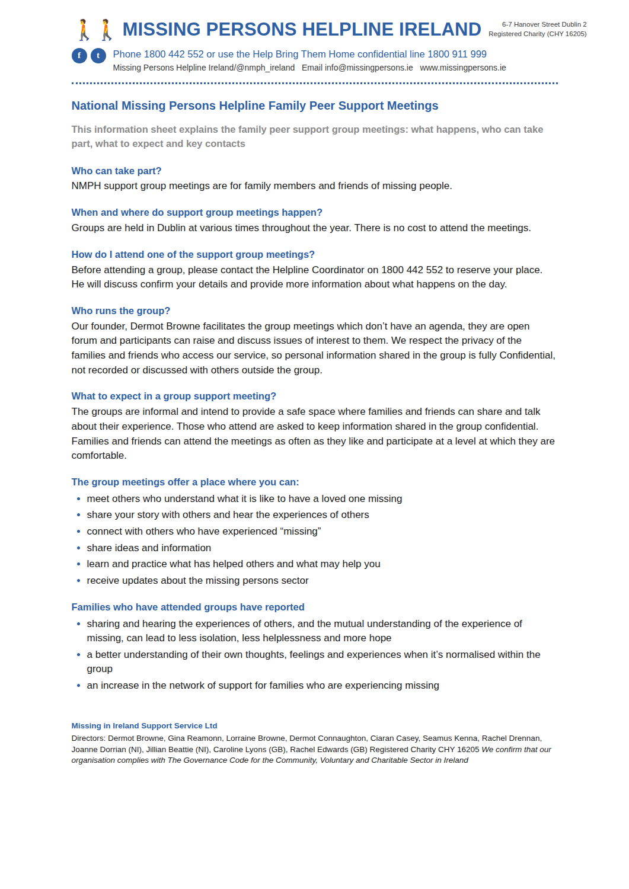🚶🚶
MISSING PERSONS HELPLINE IRELAND
6-7 Hanover Street Dublin 2
Registered Charity (CHY 16205)
f t
Phone 1800 442 552 or use the Help Bring Them Home confidential line 1800 911 999
Missing Persons Helpline Ireland/@nmph_ireland Email info@missingpersons.ie www.missingpersons.ie
National Missing Persons Helpline Family Peer Support Meetings
This information sheet explains the family peer support group meetings: what happens, who can take part, what to expect and key contacts
Who can take part?
NMPH support group meetings are for family members and friends of missing people.
When and where do support group meetings happen?
Groups are held in Dublin at various times throughout the year. There is no cost to attend the meetings.
How do I attend one of the support group meetings?
Before attending a group, please contact the Helpline Coordinator on 1800 442 552 to reserve your place. He will discuss confirm your details and provide more information about what happens on the day.
Who runs the group?
Our founder, Dermot Browne facilitates the group meetings which don’t have an agenda, they are open forum and participants can raise and discuss issues of interest to them. We respect the privacy of the families and friends who access our service, so personal information shared in the group is fully Confidential, not recorded or discussed with others outside the group.
What to expect in a group support meeting?
The groups are informal and intend to provide a safe space where families and friends can share and talk about their experience. Those who attend are asked to keep information shared in the group confidential. Families and friends can attend the meetings as often as they like and participate at a level at which they are comfortable.
The group meetings offer a place where you can:
meet others who understand what it is like to have a loved one missing
share your story with others and hear the experiences of others
connect with others who have experienced “missing”
share ideas and information
learn and practice what has helped others and what may help you
receive updates about the missing persons sector
Families who have attended groups have reported
sharing and hearing the experiences of others, and the mutual understanding of the experience of missing, can lead to less isolation, less helplessness and more hope
a better understanding of their own thoughts, feelings and experiences when it’s normalised within the group
an increase in the network of support for families who are experiencing missing
Missing in Ireland Support Service Ltd
Directors: Dermot Browne, Gina Reamonn, Lorraine Browne, Dermot Connaughton, Ciaran Casey, Seamus Kenna, Rachel Drennan, Joanne Dorrian (NI), Jillian Beattie (NI), Caroline Lyons (GB), Rachel Edwards (GB) Registered Charity CHY 16205 We confirm that our organisation complies with The Governance Code for the Community, Voluntary and Charitable Sector in Ireland